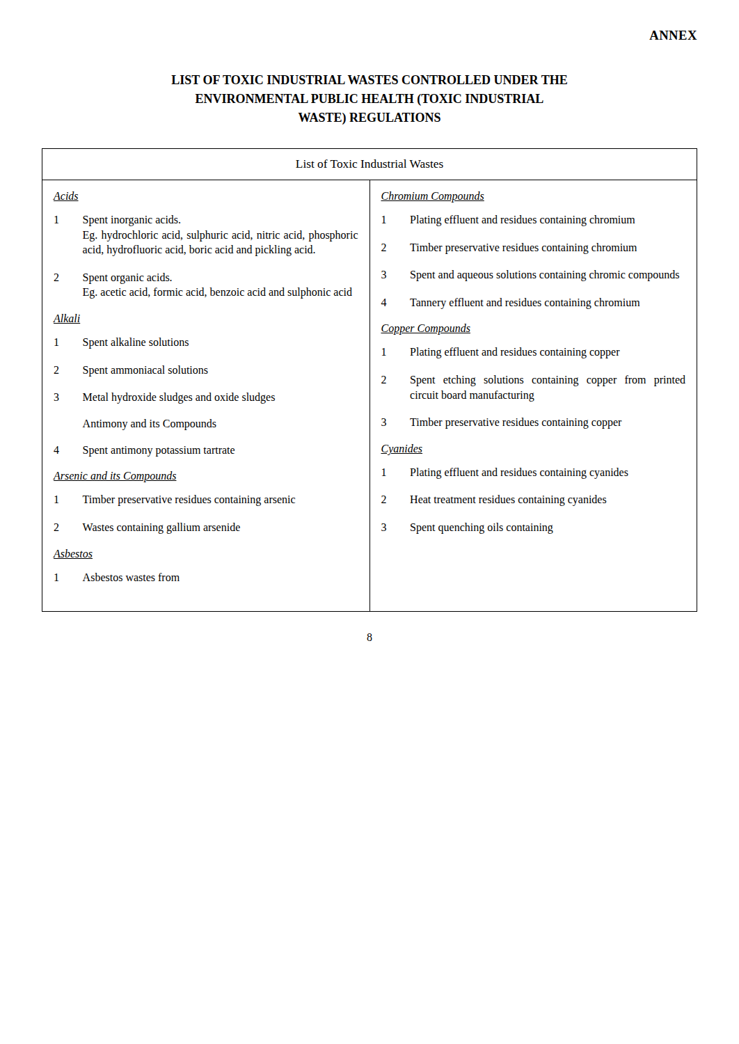ANNEX
List of Toxic Industrial Wastes Controlled Under the
Environmental Public Health (Toxic Industrial
Waste) Regulations
| List of Toxic Industrial Wastes |
| Acids 1 Spent inorganic acids. Eg. hydrochloric acid, sulphuric acid, nitric acid, phosphoric acid, hydrofluoric acid, boric acid and pickling acid. 2 Spent organic acids. Eg. acetic acid, formic acid, benzoic acid and sulphonic acid Alkali 1 Spent alkaline solutions 2 Spent ammoniacal solutions 3 Metal hydroxide sludges and oxide sludges Antimony and its Compounds 4 Spent antimony potassium tartrate Arsenic and its Compounds 1 Timber preservative residues containing arsenic 2 Wastes containing gallium arsenide Asbestos 1 Asbestos wastes from | Chromium Compounds 1 Plating effluent and residues containing chromium 2 Timber preservative residues containing chromium 3 Spent and aqueous solutions containing chromic compounds 4 Tannery effluent and residues containing chromium Copper Compounds 1 Plating effluent and residues containing copper 2 Spent etching solutions containing copper from printed circuit board manufacturing 3 Timber preservative residues containing copper Cyanides 1 Plating effluent and residues containing cyanides 2 Heat treatment residues containing cyanides 3 Spent quenching oils containing |
8